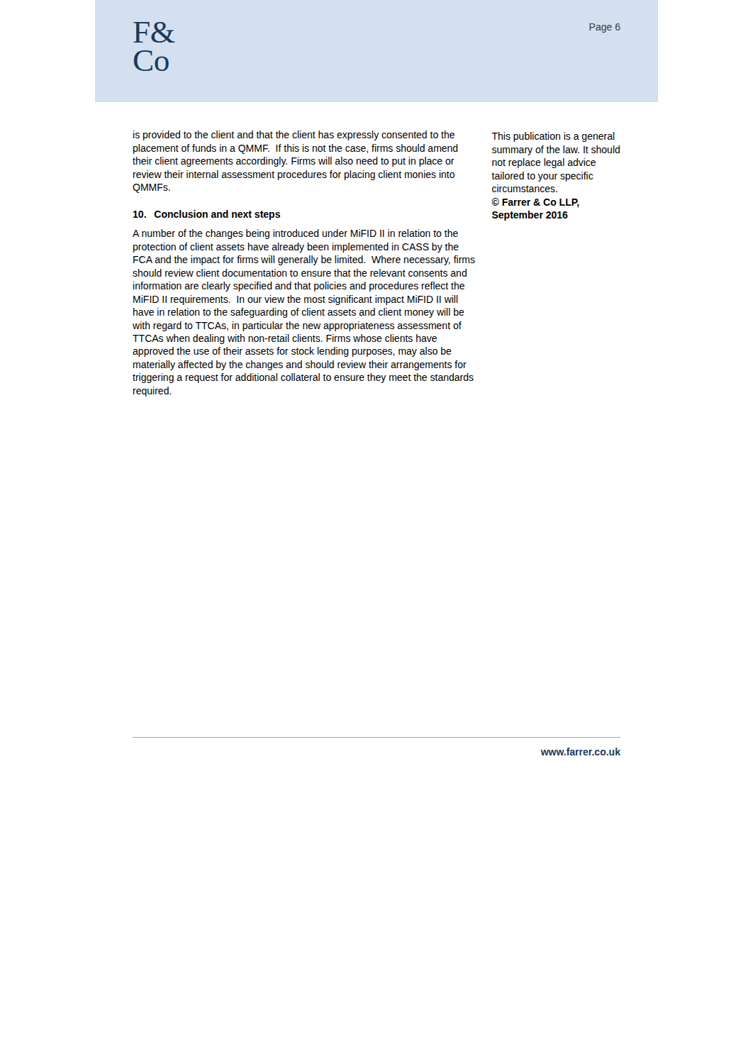F&
Co
Page 6
is provided to the client and that the client has expressly consented to the placement of funds in a QMMF. If this is not the case, firms should amend their client agreements accordingly. Firms will also need to put in place or review their internal assessment procedures for placing client monies into QMMFs.
10. Conclusion and next steps
A number of the changes being introduced under MiFID II in relation to the protection of client assets have already been implemented in CASS by the FCA and the impact for firms will generally be limited. Where necessary, firms should review client documentation to ensure that the relevant consents and information are clearly specified and that policies and procedures reflect the MiFID II requirements. In our view the most significant impact MiFID II will have in relation to the safeguarding of client assets and client money will be with regard to TTCAs, in particular the new appropriateness assessment of TTCAs when dealing with non-retail clients. Firms whose clients have approved the use of their assets for stock lending purposes, may also be materially affected by the changes and should review their arrangements for triggering a request for additional collateral to ensure they meet the standards required.
This publication is a general summary of the law. It should not replace legal advice tailored to your specific circumstances.
© Farrer & Co LLP, September 2016
www.farrer.co.uk